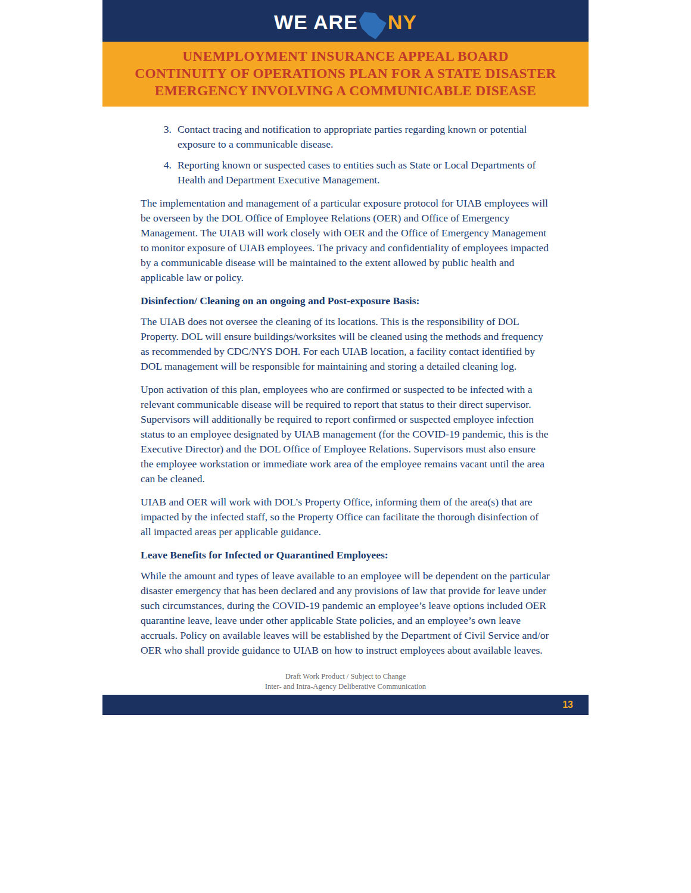WE ARE NY
UNEMPLOYMENT INSURANCE APPEAL BOARD CONTINUITY OF OPERATIONS PLAN FOR A STATE DISASTER EMERGENCY INVOLVING A COMMUNICABLE DISEASE
3. Contact tracing and notification to appropriate parties regarding known or potential exposure to a communicable disease.
4. Reporting known or suspected cases to entities such as State or Local Departments of Health and Department Executive Management.
The implementation and management of a particular exposure protocol for UIAB employees will be overseen by the DOL Office of Employee Relations (OER) and Office of Emergency Management. The UIAB will work closely with OER and the Office of Emergency Management to monitor exposure of UIAB employees. The privacy and confidentiality of employees impacted by a communicable disease will be maintained to the extent allowed by public health and applicable law or policy.
Disinfection/ Cleaning on an ongoing and Post-exposure Basis:
The UIAB does not oversee the cleaning of its locations. This is the responsibility of DOL Property. DOL will ensure buildings/worksites will be cleaned using the methods and frequency as recommended by CDC/NYS DOH. For each UIAB location, a facility contact identified by DOL management will be responsible for maintaining and storing a detailed cleaning log.
Upon activation of this plan, employees who are confirmed or suspected to be infected with a relevant communicable disease will be required to report that status to their direct supervisor. Supervisors will additionally be required to report confirmed or suspected employee infection status to an employee designated by UIAB management (for the COVID-19 pandemic, this is the Executive Director) and the DOL Office of Employee Relations. Supervisors must also ensure the employee workstation or immediate work area of the employee remains vacant until the area can be cleaned.
UIAB and OER will work with DOL’s Property Office, informing them of the area(s) that are impacted by the infected staff, so the Property Office can facilitate the thorough disinfection of all impacted areas per applicable guidance.
Leave Benefits for Infected or Quarantined Employees:
While the amount and types of leave available to an employee will be dependent on the particular disaster emergency that has been declared and any provisions of law that provide for leave under such circumstances, during the COVID-19 pandemic an employee’s leave options included OER quarantine leave, leave under other applicable State policies, and an employee’s own leave accruals. Policy on available leaves will be established by the Department of Civil Service and/or OER who shall provide guidance to UIAB on how to instruct employees about available leaves.
Draft Work Product / Subject to Change
Inter- and Intra-Agency Deliberative Communication
13